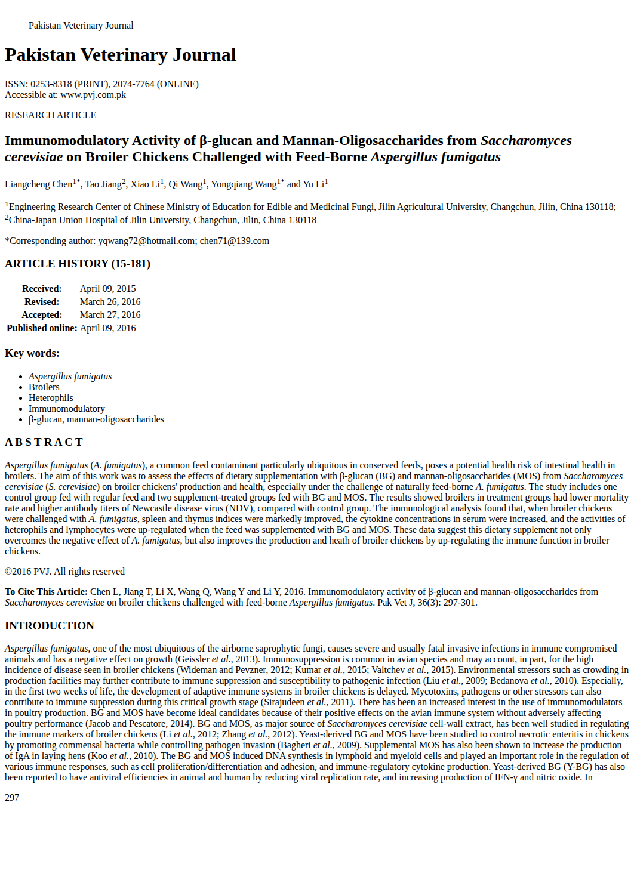Pakistan Veterinary Journal
Pakistan Veterinary Journal
ISSN: 0253-8318 (PRINT), 2074-7764 (ONLINE)
Accessible at: www.pvj.com.pk
RESEARCH ARTICLE
Immunomodulatory Activity of β-glucan and Mannan-Oligosaccharides from Saccharomyces cerevisiae on Broiler Chickens Challenged with Feed-Borne Aspergillus fumigatus
Liangcheng Chen1*, Tao Jiang2, Xiao Li1, Qi Wang1, Yongqiang Wang1* and Yu Li1
1Engineering Research Center of Chinese Ministry of Education for Edible and Medicinal Fungi, Jilin Agricultural University, Changchun, Jilin, China 130118; 2China-Japan Union Hospital of Jilin University, Changchun, Jilin, China 130118
*Corresponding author: yqwang72@hotmail.com; chen71@139.com
ARTICLE HISTORY (15-181)
| Received: | April 09, 2015 |
| Revised: | March 26, 2016 |
| Accepted: | March 27, 2016 |
| Published online: | April 09, 2016 |
Key words:
Aspergillus fumigatus
Broilers
Heterophils
Immunomodulatory
β-glucan, mannan-oligosaccharides
A B S T R A C T
Aspergillus fumigatus (A. fumigatus), a common feed contaminant particularly ubiquitous in conserved feeds, poses a potential health risk of intestinal health in broilers. The aim of this work was to assess the effects of dietary supplementation with β-glucan (BG) and mannan-oligosaccharides (MOS) from Saccharomyces cerevisiae (S. cerevisiae) on broiler chickens' production and health, especially under the challenge of naturally feed-borne A. fumigatus. The study includes one control group fed with regular feed and two supplement-treated groups fed with BG and MOS. The results showed broilers in treatment groups had lower mortality rate and higher antibody titers of Newcastle disease virus (NDV), compared with control group. The immunological analysis found that, when broiler chickens were challenged with A. fumigatus, spleen and thymus indices were markedly improved, the cytokine concentrations in serum were increased, and the activities of heterophils and lymphocytes were up-regulated when the feed was supplemented with BG and MOS. These data suggest this dietary supplement not only overcomes the negative effect of A. fumigatus, but also improves the production and heath of broiler chickens by up-regulating the immune function in broiler chickens.
©2016 PVJ. All rights reserved
To Cite This Article: Chen L, Jiang T, Li X, Wang Q, Wang Y and Li Y, 2016. Immunomodulatory activity of β-glucan and mannan-oligosaccharides from Saccharomyces cerevisiae on broiler chickens challenged with feed-borne Aspergillus fumigatus. Pak Vet J, 36(3): 297-301.
INTRODUCTION
Aspergillus fumigatus, one of the most ubiquitous of the airborne saprophytic fungi, causes severe and usually fatal invasive infections in immune compromised animals and has a negative effect on growth (Geissler et al., 2013). Immunosuppression is common in avian species and may account, in part, for the high incidence of disease seen in broiler chickens (Wideman and Pevzner, 2012; Kumar et al., 2015; Valtchev et al., 2015). Environmental stressors such as crowding in production facilities may further contribute to immune suppression and susceptibility to pathogenic infection (Liu et al., 2009; Bedanova et al., 2010). Especially, in the first two weeks of life, the development of adaptive immune systems in broiler chickens is delayed. Mycotoxins, pathogens or other stressors can also contribute to immune suppression during this critical growth stage (Sirajudeen et al., 2011). There has been an increased interest in the use of immunomodulators in poultry production. BG and MOS have become ideal candidates because of their positive effects on the avian immune system without adversely affecting poultry performance (Jacob and Pescatore, 2014). BG and MOS, as major source of Saccharomyces cerevisiae cell-wall extract, has been well studied in regulating the immune markers of broiler chickens (Li et al., 2012; Zhang et al., 2012). Yeast-derived BG and MOS have been studied to control necrotic enteritis in chickens by promoting commensal bacteria while controlling pathogen invasion (Bagheri et al., 2009). Supplemental MOS has also been shown to increase the production of IgA in laying hens (Koo et al., 2010). The BG and MOS induced DNA synthesis in lymphoid and myeloid cells and played an important role in the regulation of various immune responses, such as cell proliferation/differentiation and adhesion, and immune-regulatory cytokine production. Yeast-derived BG (Y-BG) has also been reported to have antiviral efficiencies in animal and human by reducing viral replication rate, and increasing production of IFN-γ and nitric oxide. In
297